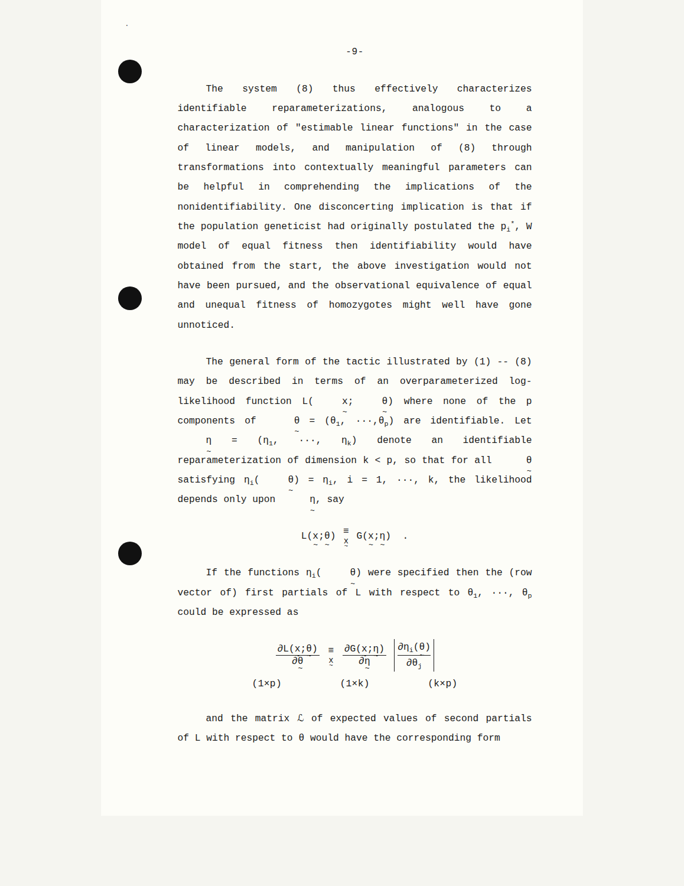.
-9-
The system (8) thus effectively characterizes identifiable reparameterizations, analogous to a characterization of "estimable linear functions" in the case of linear models, and manipulation of (8) through transformations into contextually meaningful parameters can be helpful in comprehending the implications of the nonidentifiability. One disconcerting implication is that if the population geneticist had originally postulated the pi*, W model of equal fitness then identifiability would have obtained from the start, the above investigation would not have been pursued, and the observational equivalence of equal and unequal fitness of homozygotes might well have gone unnoticed.
The general form of the tactic illustrated by (1) -- (8) may be described in terms of an overparameterized log-likelihood function L(x;θ) where none of the p components of θ = (θ1, ···,θp) are identifiable. Let η = (η1, ···, ηk) denote an identifiable reparameterization of dimension k < p, so that for all θ satisfying ηi(θ) = ηi, i = 1, ···, k, the likelihood depends only upon η, say
L(x;θ) ≡x G(x;η) .
If the functions ηi(θ) were specified then the (row vector of) first partials of L with respect to θ1, ···, θp could be expressed as
∂L(x;θ)∂θ ≡x ∂G(x;η)∂η ∂ηi(θ)∂θj
(1×p)(1×k)(k×p)
and the matrix ℒ of expected values of second partials of L with respect to θ would have the corresponding form